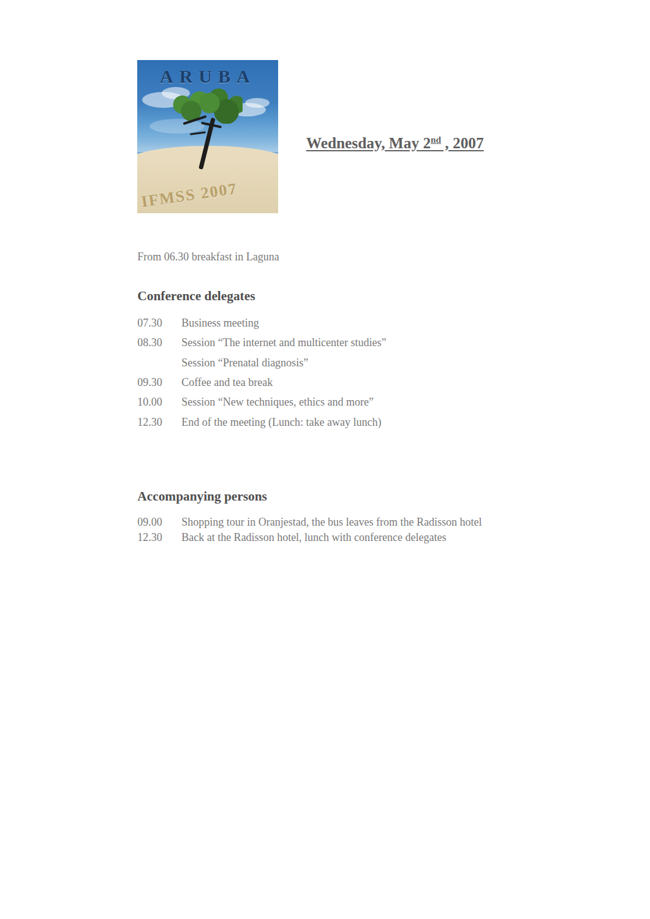ARUBA
IFMSS 2007
Wednesday, May 2nd , 2007
From 06.30 breakfast in Laguna
Conference delegates
07.30 Business meeting
08.30 Session “The internet and multicenter studies”
Session “Prenatal diagnosis”
09.30 Coffee and tea break
10.00 Session “New techniques, ethics and more”
12.30 End of the meeting (Lunch: take away lunch)
Accompanying persons
09.00 Shopping tour in Oranjestad, the bus leaves from the Radisson hotel
12.30 Back at the Radisson hotel, lunch with conference delegates